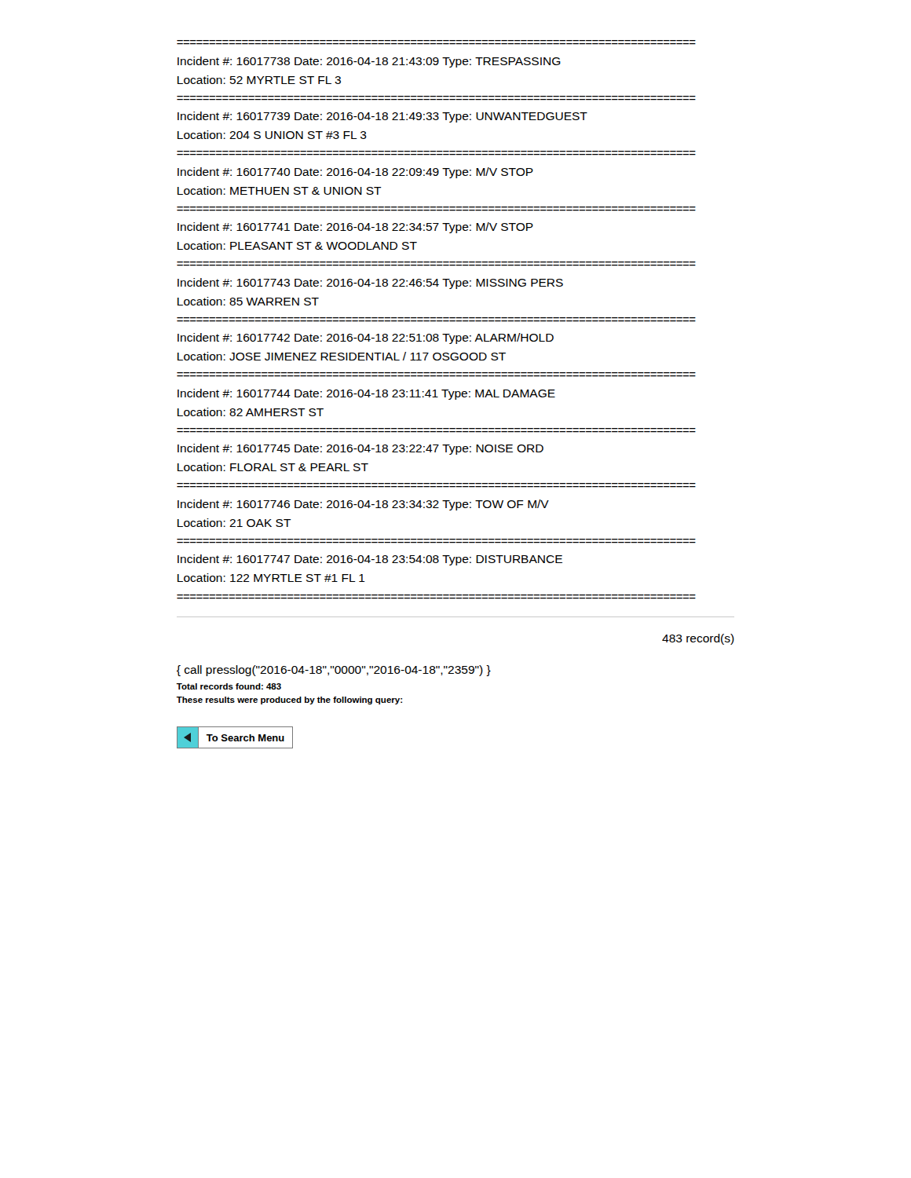================================================================================
Incident #: 16017738 Date: 2016-04-18 21:43:09 Type: TRESPASSING
Location: 52 MYRTLE ST FL 3
================================================================================
Incident #: 16017739 Date: 2016-04-18 21:49:33 Type: UNWANTEDGUEST
Location: 204 S UNION ST #3 FL 3
================================================================================
Incident #: 16017740 Date: 2016-04-18 22:09:49 Type: M/V STOP
Location: METHUEN ST & UNION ST
================================================================================
Incident #: 16017741 Date: 2016-04-18 22:34:57 Type: M/V STOP
Location: PLEASANT ST & WOODLAND ST
================================================================================
Incident #: 16017743 Date: 2016-04-18 22:46:54 Type: MISSING PERS
Location: 85 WARREN ST
================================================================================
Incident #: 16017742 Date: 2016-04-18 22:51:08 Type: ALARM/HOLD
Location: JOSE JIMENEZ RESIDENTIAL / 117 OSGOOD ST
================================================================================
Incident #: 16017744 Date: 2016-04-18 23:11:41 Type: MAL DAMAGE
Location: 82 AMHERST ST
================================================================================
Incident #: 16017745 Date: 2016-04-18 23:22:47 Type: NOISE ORD
Location: FLORAL ST & PEARL ST
================================================================================
Incident #: 16017746 Date: 2016-04-18 23:34:32 Type: TOW OF M/V
Location: 21 OAK ST
================================================================================
Incident #: 16017747 Date: 2016-04-18 23:54:08 Type: DISTURBANCE
Location: 122 MYRTLE ST #1 FL 1
================================================================================
483 record(s)
{ call presslog("2016-04-18","0000","2016-04-18","2359") }
Total records found: 483
These results were produced by the following query:
To Search Menu